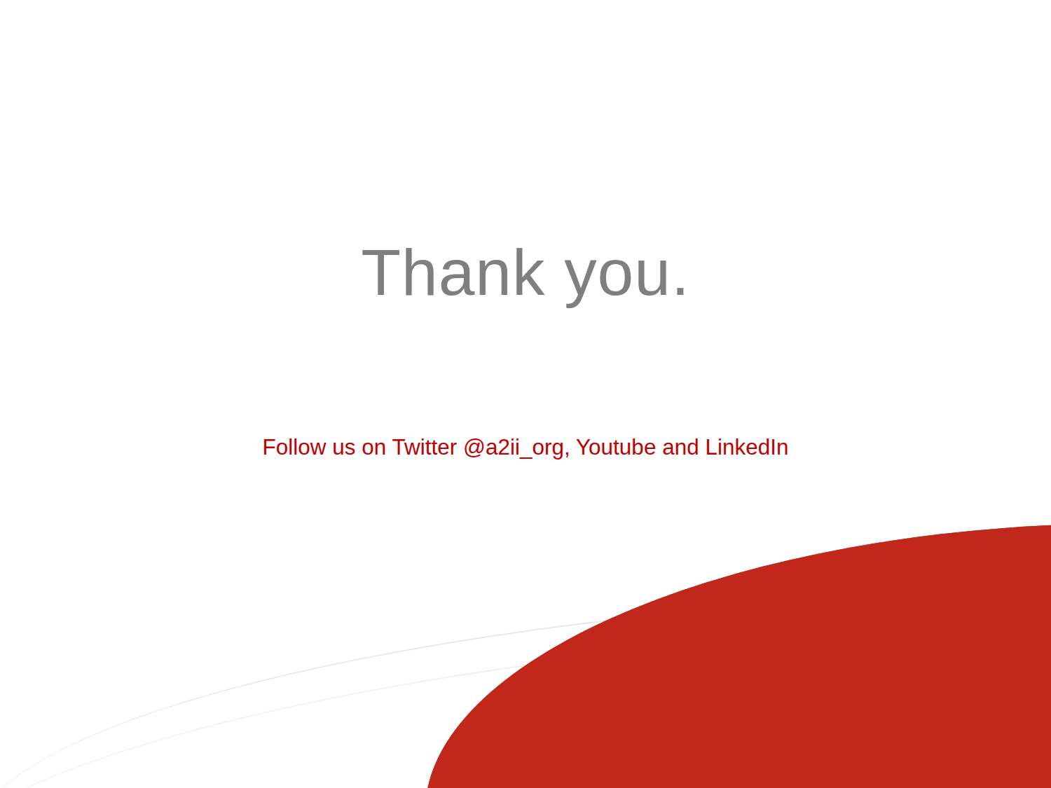Thank you.
Follow us on Twitter @a2ii_org, Youtube and LinkedIn